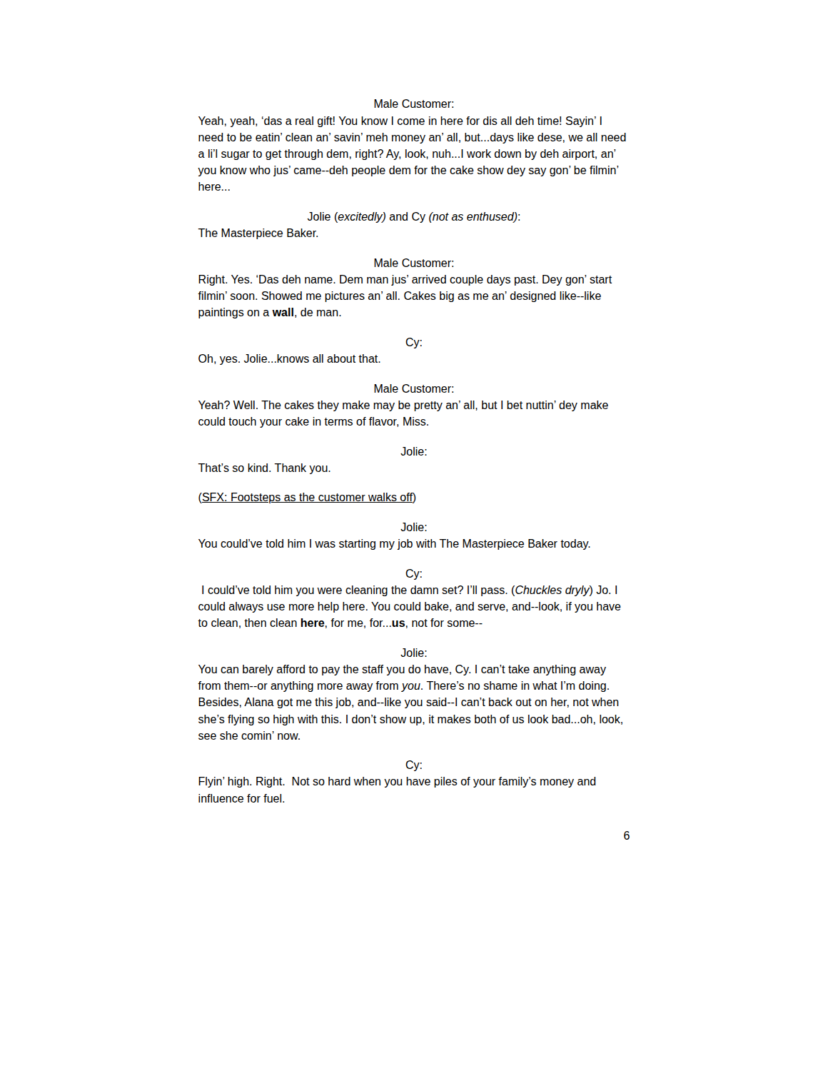Male Customer:
Yeah, yeah, ‘das a real gift! You know I come in here for dis all deh time! Sayin’ I need to be eatin’ clean an’ savin’ meh money an’ all, but...days like dese, we all need a li’l sugar to get through dem, right? Ay, look, nuh...I work down by deh airport, an’ you know who jus’ came--deh people dem for the cake show dey say gon’ be filmin’ here...
Jolie (excitedly) and Cy (not as enthused):
The Masterpiece Baker.
Male Customer:
Right. Yes. ‘Das deh name. Dem man jus’ arrived couple days past. Dey gon’ start filmin’ soon. Showed me pictures an’ all. Cakes big as me an’ designed like--like paintings on a wall, de man.
Cy:
Oh, yes. Jolie...knows all about that.
Male Customer:
Yeah? Well. The cakes they make may be pretty an’ all, but I bet nuttin’ dey make could touch your cake in terms of flavor, Miss.
Jolie:
That’s so kind. Thank you.
(SFX: Footsteps as the customer walks off)
Jolie:
You could’ve told him I was starting my job with The Masterpiece Baker today.
Cy:
I could’ve told him you were cleaning the damn set? I’ll pass. (Chuckles dryly) Jo. I could always use more help here. You could bake, and serve, and--look, if you have to clean, then clean here, for me, for...us, not for some--
Jolie:
You can barely afford to pay the staff you do have, Cy. I can’t take anything away from them--or anything more away from you. There’s no shame in what I’m doing. Besides, Alana got me this job, and--like you said--I can’t back out on her, not when she’s flying so high with this. I don’t show up, it makes both of us look bad...oh, look, see she comin’ now.
Cy:
Flyin’ high. Right. Not so hard when you have piles of your family’s money and influence for fuel.
6